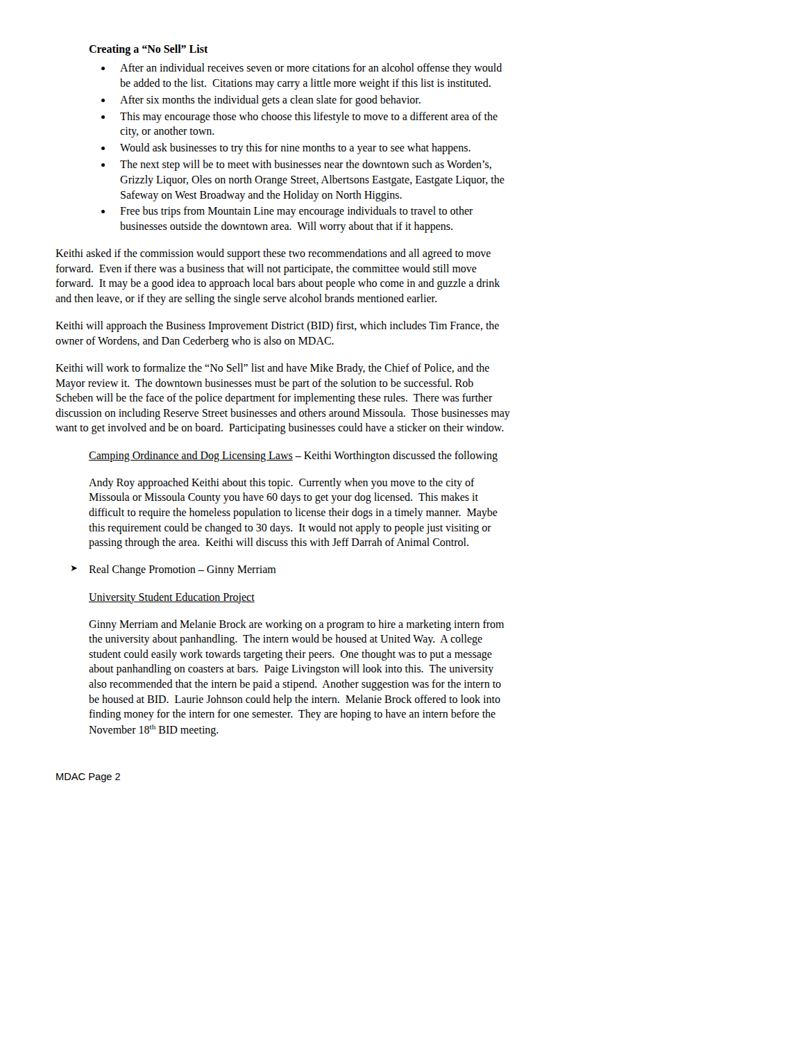Creating a “No Sell” List
After an individual receives seven or more citations for an alcohol offense they would be added to the list. Citations may carry a little more weight if this list is instituted.
After six months the individual gets a clean slate for good behavior.
This may encourage those who choose this lifestyle to move to a different area of the city, or another town.
Would ask businesses to try this for nine months to a year to see what happens.
The next step will be to meet with businesses near the downtown such as Worden’s, Grizzly Liquor, Oles on north Orange Street, Albertsons Eastgate, Eastgate Liquor, the Safeway on West Broadway and the Holiday on North Higgins.
Free bus trips from Mountain Line may encourage individuals to travel to other businesses outside the downtown area. Will worry about that if it happens.
Keithi asked if the commission would support these two recommendations and all agreed to move forward. Even if there was a business that will not participate, the committee would still move forward. It may be a good idea to approach local bars about people who come in and guzzle a drink and then leave, or if they are selling the single serve alcohol brands mentioned earlier.
Keithi will approach the Business Improvement District (BID) first, which includes Tim France, the owner of Wordens, and Dan Cederberg who is also on MDAC.
Keithi will work to formalize the “No Sell” list and have Mike Brady, the Chief of Police, and the Mayor review it. The downtown businesses must be part of the solution to be successful. Rob Scheben will be the face of the police department for implementing these rules. There was further discussion on including Reserve Street businesses and others around Missoula. Those businesses may want to get involved and be on board. Participating businesses could have a sticker on their window.
Camping Ordinance and Dog Licensing Laws – Keithi Worthington discussed the following
Andy Roy approached Keithi about this topic. Currently when you move to the city of Missoula or Missoula County you have 60 days to get your dog licensed. This makes it difficult to require the homeless population to license their dogs in a timely manner. Maybe this requirement could be changed to 30 days. It would not apply to people just visiting or passing through the area. Keithi will discuss this with Jeff Darrah of Animal Control.
Real Change Promotion – Ginny Merriam
University Student Education Project
Ginny Merriam and Melanie Brock are working on a program to hire a marketing intern from the university about panhandling. The intern would be housed at United Way. A college student could easily work towards targeting their peers. One thought was to put a message about panhandling on coasters at bars. Paige Livingston will look into this. The university also recommended that the intern be paid a stipend. Another suggestion was for the intern to be housed at BID. Laurie Johnson could help the intern. Melanie Brock offered to look into finding money for the intern for one semester. They are hoping to have an intern before the November 18th BID meeting.
MDAC Page 2